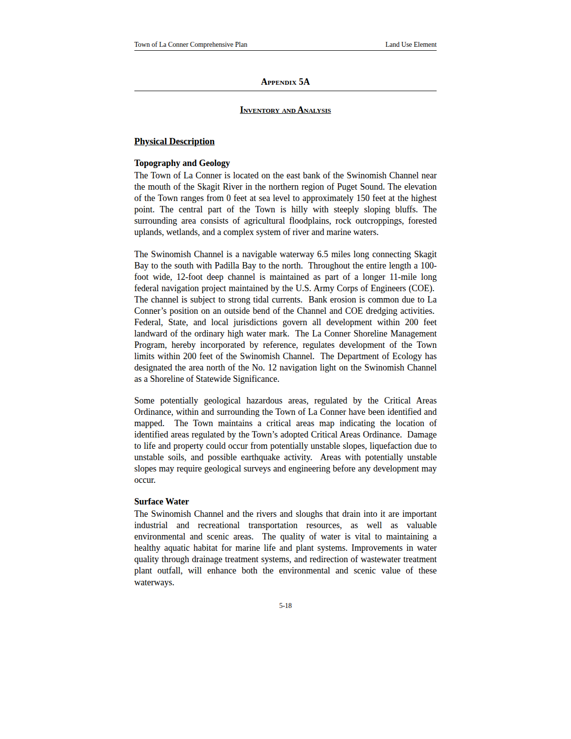Town of La Conner Comprehensive Plan Land Use Element
Appendix 5A
Inventory and Analysis
Physical Description
Topography and Geology
The Town of La Conner is located on the east bank of the Swinomish Channel near the mouth of the Skagit River in the northern region of Puget Sound. The elevation of the Town ranges from 0 feet at sea level to approximately 150 feet at the highest point. The central part of the Town is hilly with steeply sloping bluffs. The surrounding area consists of agricultural floodplains, rock outcroppings, forested uplands, wetlands, and a complex system of river and marine waters.
The Swinomish Channel is a navigable waterway 6.5 miles long connecting Skagit Bay to the south with Padilla Bay to the north. Throughout the entire length a 100-foot wide, 12-foot deep channel is maintained as part of a longer 11-mile long federal navigation project maintained by the U.S. Army Corps of Engineers (COE). The channel is subject to strong tidal currents. Bank erosion is common due to La Conner’s position on an outside bend of the Channel and COE dredging activities. Federal, State, and local jurisdictions govern all development within 200 feet landward of the ordinary high water mark. The La Conner Shoreline Management Program, hereby incorporated by reference, regulates development of the Town limits within 200 feet of the Swinomish Channel. The Department of Ecology has designated the area north of the No. 12 navigation light on the Swinomish Channel as a Shoreline of Statewide Significance.
Some potentially geological hazardous areas, regulated by the Critical Areas Ordinance, within and surrounding the Town of La Conner have been identified and mapped. The Town maintains a critical areas map indicating the location of identified areas regulated by the Town’s adopted Critical Areas Ordinance. Damage to life and property could occur from potentially unstable slopes, liquefaction due to unstable soils, and possible earthquake activity. Areas with potentially unstable slopes may require geological surveys and engineering before any development may occur.
Surface Water
The Swinomish Channel and the rivers and sloughs that drain into it are important industrial and recreational transportation resources, as well as valuable environmental and scenic areas. The quality of water is vital to maintaining a healthy aquatic habitat for marine life and plant systems. Improvements in water quality through drainage treatment systems, and redirection of wastewater treatment plant outfall, will enhance both the environmental and scenic value of these waterways.
5-18